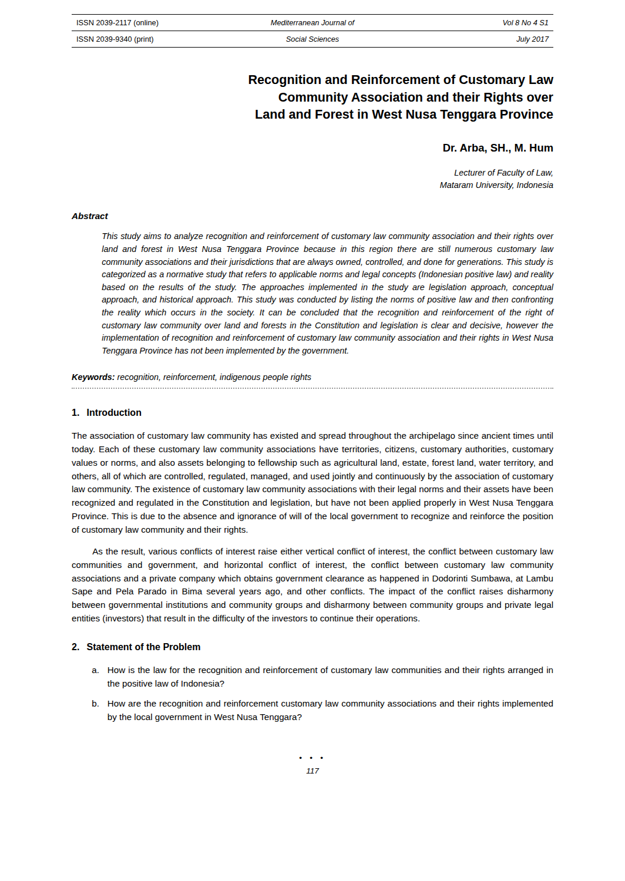| ISSN 2039-2117 (online) | Mediterranean Journal of | Vol 8 No 4 S1 |
| ISSN 2039-9340 (print) | Social Sciences | July 2017 |
Recognition and Reinforcement of Customary Law
Community Association and their Rights over
Land and Forest in West Nusa Tenggara Province
Dr. Arba, SH., M. Hum
Lecturer of Faculty of Law,
Mataram University, Indonesia
Abstract
This study aims to analyze recognition and reinforcement of customary law community association and their rights over land and forest in West Nusa Tenggara Province because in this region there are still numerous customary law community associations and their jurisdictions that are always owned, controlled, and done for generations. This study is categorized as a normative study that refers to applicable norms and legal concepts (Indonesian positive law) and reality based on the results of the study. The approaches implemented in the study are legislation approach, conceptual approach, and historical approach. This study was conducted by listing the norms of positive law and then confronting the reality which occurs in the society. It can be concluded that the recognition and reinforcement of the right of customary law community over land and forests in the Constitution and legislation is clear and decisive, however the implementation of recognition and reinforcement of customary law community association and their rights in West Nusa Tenggara Province has not been implemented by the government.
Keywords: recognition, reinforcement, indigenous people rights
1. Introduction
The association of customary law community has existed and spread throughout the archipelago since ancient times until today. Each of these customary law community associations have territories, citizens, customary authorities, customary values or norms, and also assets belonging to fellowship such as agricultural land, estate, forest land, water territory, and others, all of which are controlled, regulated, managed, and used jointly and continuously by the association of customary law community. The existence of customary law community associations with their legal norms and their assets have been recognized and regulated in the Constitution and legislation, but have not been applied properly in West Nusa Tenggara Province. This is due to the absence and ignorance of will of the local government to recognize and reinforce the position of customary law community and their rights.
As the result, various conflicts of interest raise either vertical conflict of interest, the conflict between customary law communities and government, and horizontal conflict of interest, the conflict between customary law community associations and a private company which obtains government clearance as happened in Dodorinti Sumbawa, at Lambu Sape and Pela Parado in Bima several years ago, and other conflicts. The impact of the conflict raises disharmony between governmental institutions and community groups and disharmony between community groups and private legal entities (investors) that result in the difficulty of the investors to continue their operations.
2. Statement of the Problem
How is the law for the recognition and reinforcement of customary law communities and their rights arranged in the positive law of Indonesia?
How are the recognition and reinforcement customary law community associations and their rights implemented by the local government in West Nusa Tenggara?
• • •
117